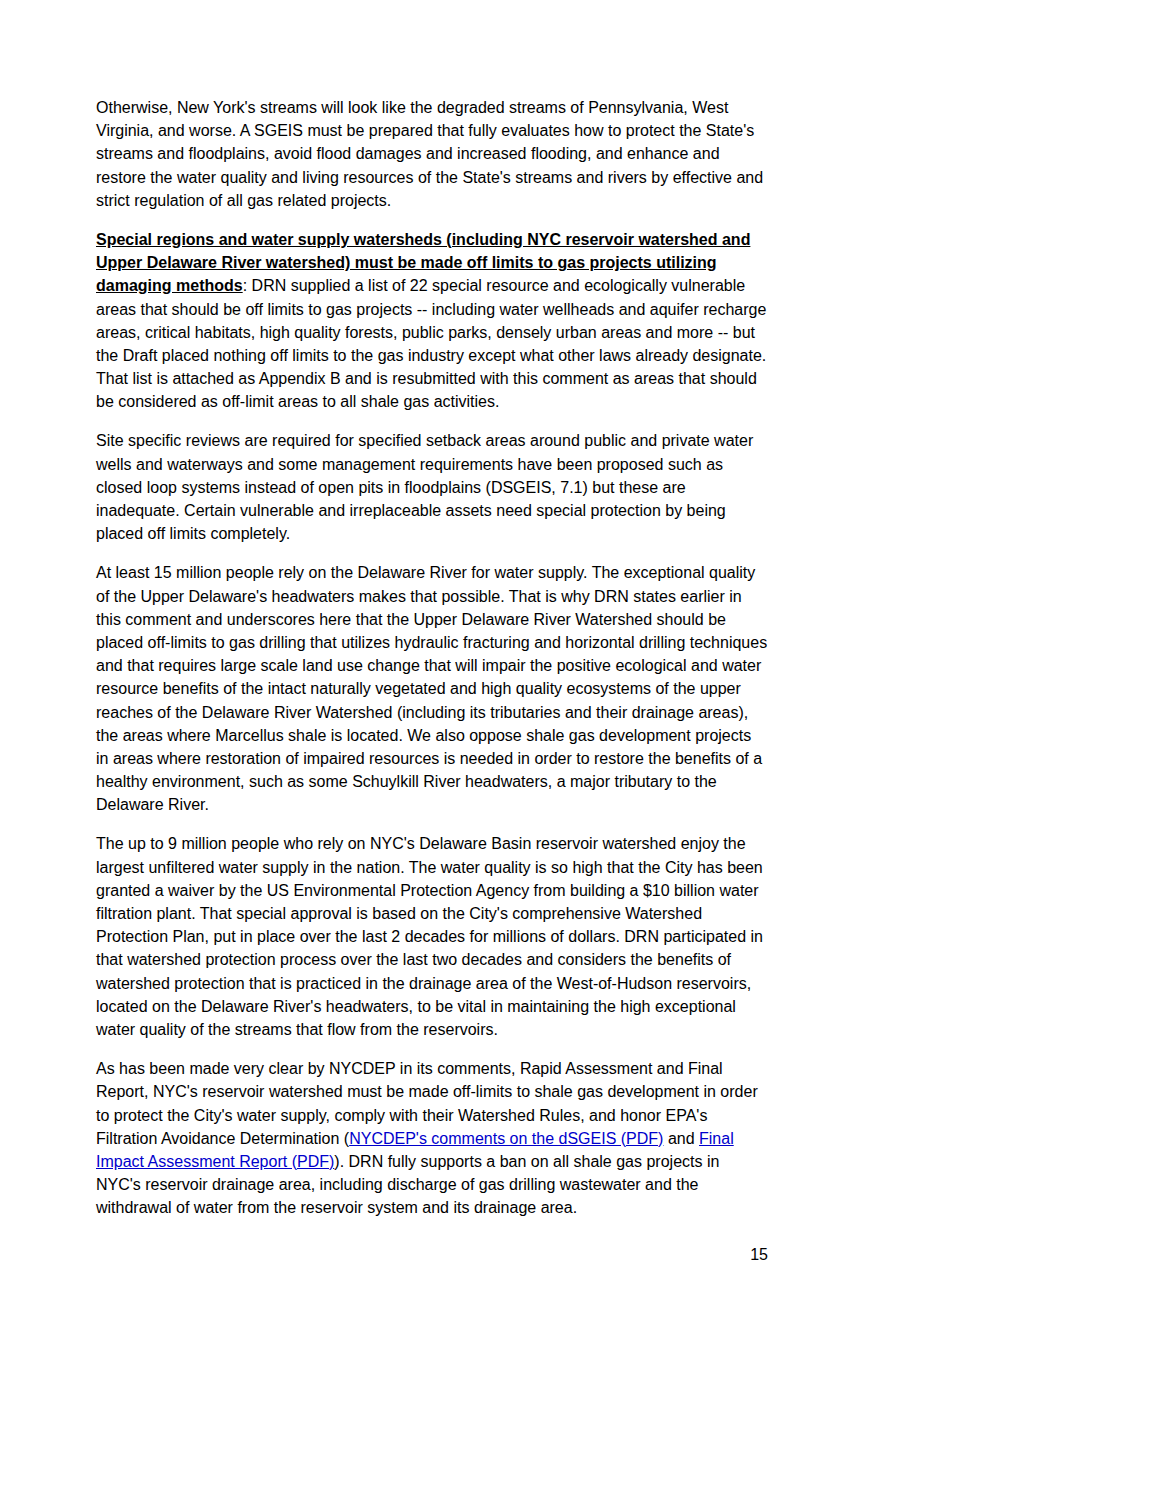Otherwise, New York's streams will look like the degraded streams of Pennsylvania, West Virginia, and worse. A SGEIS must be prepared that fully evaluates how to protect the State's streams and floodplains, avoid flood damages and increased flooding, and enhance and restore the water quality and living resources of the State's streams and rivers by effective and strict regulation of all gas related projects.
Special regions and water supply watersheds (including NYC reservoir watershed and Upper Delaware River watershed) must be made off limits to gas projects utilizing damaging methods: DRN supplied a list of 22 special resource and ecologically vulnerable areas that should be off limits to gas projects -- including water wellheads and aquifer recharge areas, critical habitats, high quality forests, public parks, densely urban areas and more -- but the Draft placed nothing off limits to the gas industry except what other laws already designate. That list is attached as Appendix B and is resubmitted with this comment as areas that should be considered as off-limit areas to all shale gas activities.
Site specific reviews are required for specified setback areas around public and private water wells and waterways and some management requirements have been proposed such as closed loop systems instead of open pits in floodplains (DSGEIS, 7.1) but these are inadequate. Certain vulnerable and irreplaceable assets need special protection by being placed off limits completely.
At least 15 million people rely on the Delaware River for water supply. The exceptional quality of the Upper Delaware's headwaters makes that possible. That is why DRN states earlier in this comment and underscores here that the Upper Delaware River Watershed should be placed off-limits to gas drilling that utilizes hydraulic fracturing and horizontal drilling techniques and that requires large scale land use change that will impair the positive ecological and water resource benefits of the intact naturally vegetated and high quality ecosystems of the upper reaches of the Delaware River Watershed (including its tributaries and their drainage areas), the areas where Marcellus shale is located. We also oppose shale gas development projects in areas where restoration of impaired resources is needed in order to restore the benefits of a healthy environment, such as some Schuylkill River headwaters, a major tributary to the Delaware River.
The up to 9 million people who rely on NYC's Delaware Basin reservoir watershed enjoy the largest unfiltered water supply in the nation. The water quality is so high that the City has been granted a waiver by the US Environmental Protection Agency from building a $10 billion water filtration plant. That special approval is based on the City's comprehensive Watershed Protection Plan, put in place over the last 2 decades for millions of dollars. DRN participated in that watershed protection process over the last two decades and considers the benefits of watershed protection that is practiced in the drainage area of the West-of-Hudson reservoirs, located on the Delaware River's headwaters, to be vital in maintaining the high exceptional water quality of the streams that flow from the reservoirs.
As has been made very clear by NYCDEP in its comments, Rapid Assessment and Final Report, NYC's reservoir watershed must be made off-limits to shale gas development in order to protect the City's water supply, comply with their Watershed Rules, and honor EPA's Filtration Avoidance Determination (NYCDEP's comments on the dSGEIS (PDF) and Final Impact Assessment Report (PDF)). DRN fully supports a ban on all shale gas projects in NYC's reservoir drainage area, including discharge of gas drilling wastewater and the withdrawal of water from the reservoir system and its drainage area.
15